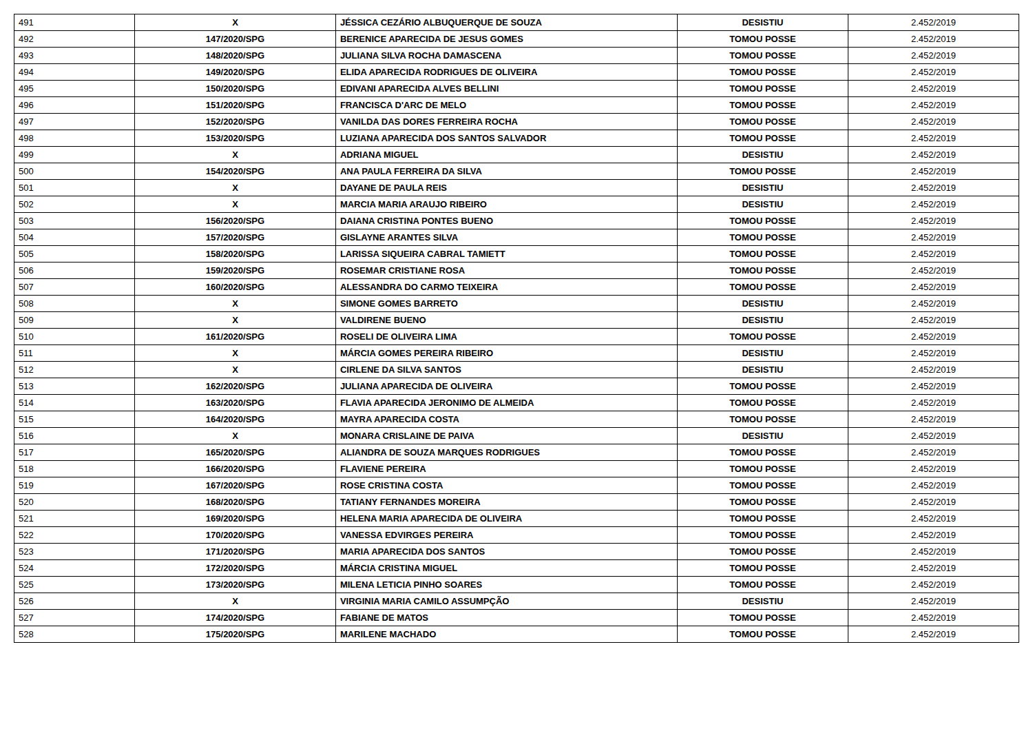| 491 | X | JÉSSICA CEZÁRIO ALBUQUERQUE DE SOUZA | DESISTIU | 2.452/2019 |
| 492 | 147/2020/SPG | BERENICE APARECIDA DE JESUS GOMES | TOMOU POSSE | 2.452/2019 |
| 493 | 148/2020/SPG | JULIANA SILVA ROCHA DAMASCENA | TOMOU POSSE | 2.452/2019 |
| 494 | 149/2020/SPG | ELIDA APARECIDA RODRIGUES DE OLIVEIRA | TOMOU POSSE | 2.452/2019 |
| 495 | 150/2020/SPG | EDIVANI APARECIDA ALVES BELLINI | TOMOU POSSE | 2.452/2019 |
| 496 | 151/2020/SPG | FRANCISCA D'ARC DE MELO | TOMOU POSSE | 2.452/2019 |
| 497 | 152/2020/SPG | VANILDA DAS DORES FERREIRA ROCHA | TOMOU POSSE | 2.452/2019 |
| 498 | 153/2020/SPG | LUZIANA APARECIDA DOS SANTOS SALVADOR | TOMOU POSSE | 2.452/2019 |
| 499 | X | ADRIANA MIGUEL | DESISTIU | 2.452/2019 |
| 500 | 154/2020/SPG | ANA PAULA FERREIRA DA SILVA | TOMOU POSSE | 2.452/2019 |
| 501 | X | DAYANE DE PAULA REIS | DESISTIU | 2.452/2019 |
| 502 | X | MARCIA MARIA ARAUJO RIBEIRO | DESISTIU | 2.452/2019 |
| 503 | 156/2020/SPG | DAIANA CRISTINA PONTES BUENO | TOMOU POSSE | 2.452/2019 |
| 504 | 157/2020/SPG | GISLAYNE ARANTES SILVA | TOMOU POSSE | 2.452/2019 |
| 505 | 158/2020/SPG | LARISSA SIQUEIRA CABRAL TAMIETT | TOMOU POSSE | 2.452/2019 |
| 506 | 159/2020/SPG | ROSEMAR CRISTIANE ROSA | TOMOU POSSE | 2.452/2019 |
| 507 | 160/2020/SPG | ALESSANDRA DO CARMO TEIXEIRA | TOMOU POSSE | 2.452/2019 |
| 508 | X | SIMONE GOMES BARRETO | DESISTIU | 2.452/2019 |
| 509 | X | VALDIRENE BUENO | DESISTIU | 2.452/2019 |
| 510 | 161/2020/SPG | ROSELI DE OLIVEIRA LIMA | TOMOU POSSE | 2.452/2019 |
| 511 | X | MÁRCIA GOMES PEREIRA RIBEIRO | DESISTIU | 2.452/2019 |
| 512 | X | CIRLENE DA SILVA SANTOS | DESISTIU | 2.452/2019 |
| 513 | 162/2020/SPG | JULIANA APARECIDA DE OLIVEIRA | TOMOU POSSE | 2.452/2019 |
| 514 | 163/2020/SPG | FLAVIA APARECIDA JERONIMO DE ALMEIDA | TOMOU POSSE | 2.452/2019 |
| 515 | 164/2020/SPG | MAYRA APARECIDA COSTA | TOMOU POSSE | 2.452/2019 |
| 516 | X | MONARA CRISLAINE DE PAIVA | DESISTIU | 2.452/2019 |
| 517 | 165/2020/SPG | ALIANDRA DE SOUZA MARQUES RODRIGUES | TOMOU POSSE | 2.452/2019 |
| 518 | 166/2020/SPG | FLAVIENE PEREIRA | TOMOU POSSE | 2.452/2019 |
| 519 | 167/2020/SPG | ROSE CRISTINA COSTA | TOMOU POSSE | 2.452/2019 |
| 520 | 168/2020/SPG | TATIANY FERNANDES MOREIRA | TOMOU POSSE | 2.452/2019 |
| 521 | 169/2020/SPG | HELENA MARIA APARECIDA DE OLIVEIRA | TOMOU POSSE | 2.452/2019 |
| 522 | 170/2020/SPG | VANESSA EDVIRGES PEREIRA | TOMOU POSSE | 2.452/2019 |
| 523 | 171/2020/SPG | MARIA APARECIDA DOS SANTOS | TOMOU POSSE | 2.452/2019 |
| 524 | 172/2020/SPG | MÁRCIA CRISTINA MIGUEL | TOMOU POSSE | 2.452/2019 |
| 525 | 173/2020/SPG | MILENA LETICIA PINHO SOARES | TOMOU POSSE | 2.452/2019 |
| 526 | X | VIRGINIA MARIA CAMILO ASSUMPÇÃO | DESISTIU | 2.452/2019 |
| 527 | 174/2020/SPG | FABIANE DE MATOS | TOMOU POSSE | 2.452/2019 |
| 528 | 175/2020/SPG | MARILENE MACHADO | TOMOU POSSE | 2.452/2019 |